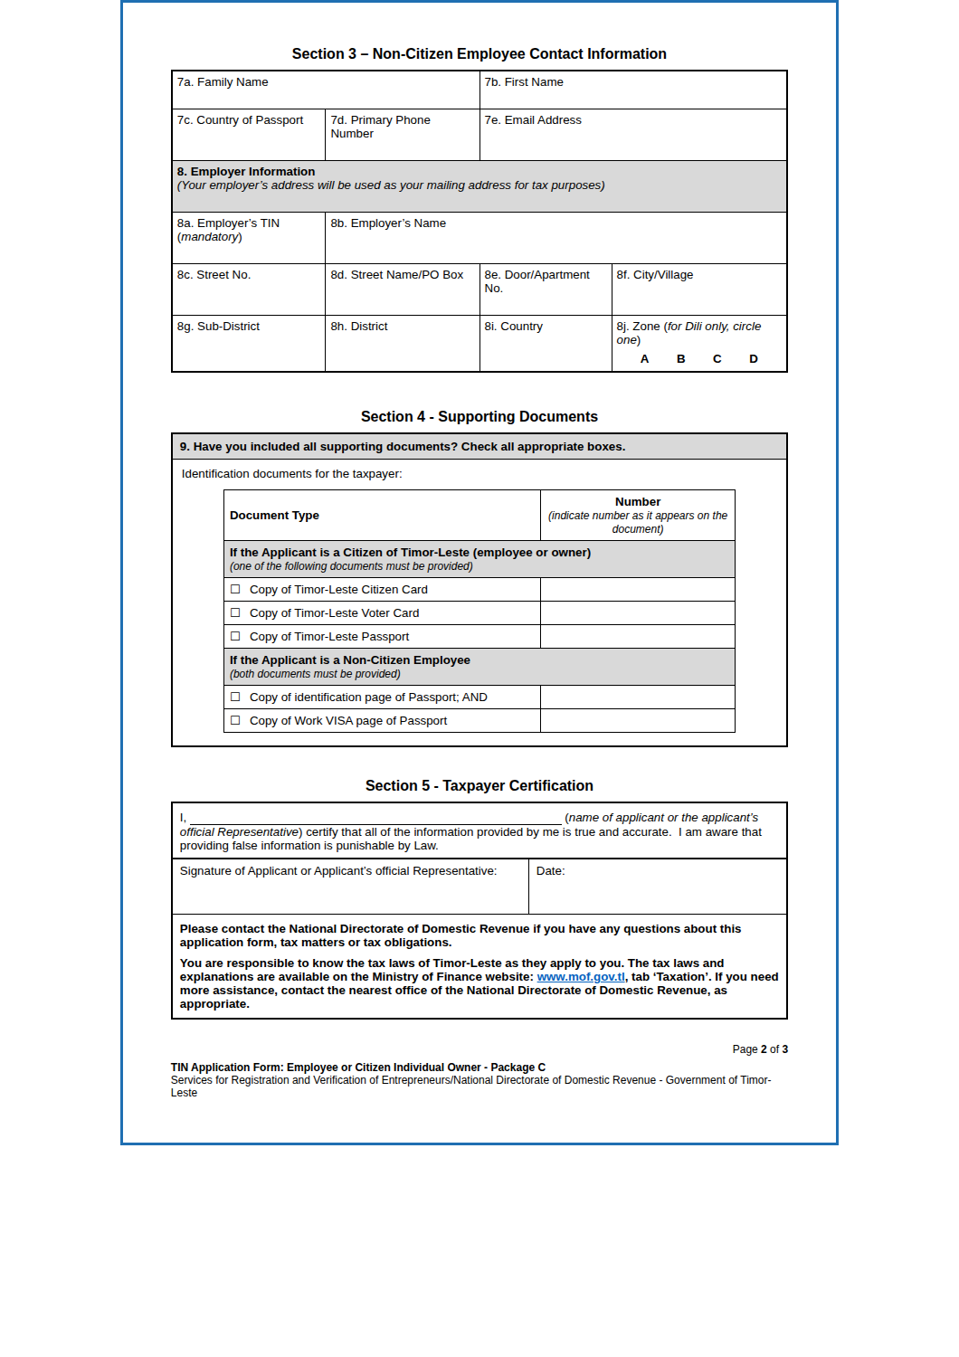Section 3 – Non-Citizen Employee Contact Information
| 7a. Family Name | 7b. First Name |
| 7c. Country of Passport | 7d. Primary Phone Number | 7e. Email Address |
| 8. Employer Information (Your employer’s address will be used as your mailing address for tax purposes) |
| 8a. Employer’s TIN ( mandatory ) | 8b. Employer’s Name |
| 8c. Street No. | 8d. Street Name/PO Box | 8e. Door/Apartment No. | 8f. City/Village |
| 8g. Sub-District | 8h. District | 8i. Country | 8j. Zone ( for Dili only, circle one ) A B C D |
Section 4 - Supporting Documents
9. Have you included all supporting documents? Check all appropriate boxes.
Identification documents for the taxpayer:
| Document Type | Number (indicate number as it appears on the document) |
| --- | --- |
| If the Applicant is a Citizen of Timor-Leste (employee or owner) (one of the following documents must be provided) |
| ☐ Copy of Timor-Leste Citizen Card | |
| ☐ Copy of Timor-Leste Voter Card | |
| ☐ Copy of Timor-Leste Passport | |
| If the Applicant is a Non-Citizen Employee (both documents must be provided) |
| ☐ Copy of identification page of Passport; AND | |
| ☐ Copy of Work VISA page of Passport | |
Section 5 - Taxpayer Certification
I, (name of applicant or the applicant’s official Representative) certify that all of the information provided by me is true and accurate. I am aware that providing false information is punishable by Law.
| Signature of Applicant or Applicant’s official Representative: | Date: |
Please contact the National Directorate of Domestic Revenue if you have any questions about this application form, tax matters or tax obligations.
You are responsible to know the tax laws of Timor-Leste as they apply to you. The tax laws and explanations are available on the Ministry of Finance website: www.mof.gov.tl, tab ‘Taxation’. If you need more assistance, contact the nearest office of the National Directorate of Domestic Revenue, as appropriate.
Page 2 of 3
TIN Application Form: Employee or Citizen Individual Owner - Package C
Services for Registration and Verification of Entrepreneurs/National Directorate of Domestic Revenue - Government of Timor-Leste